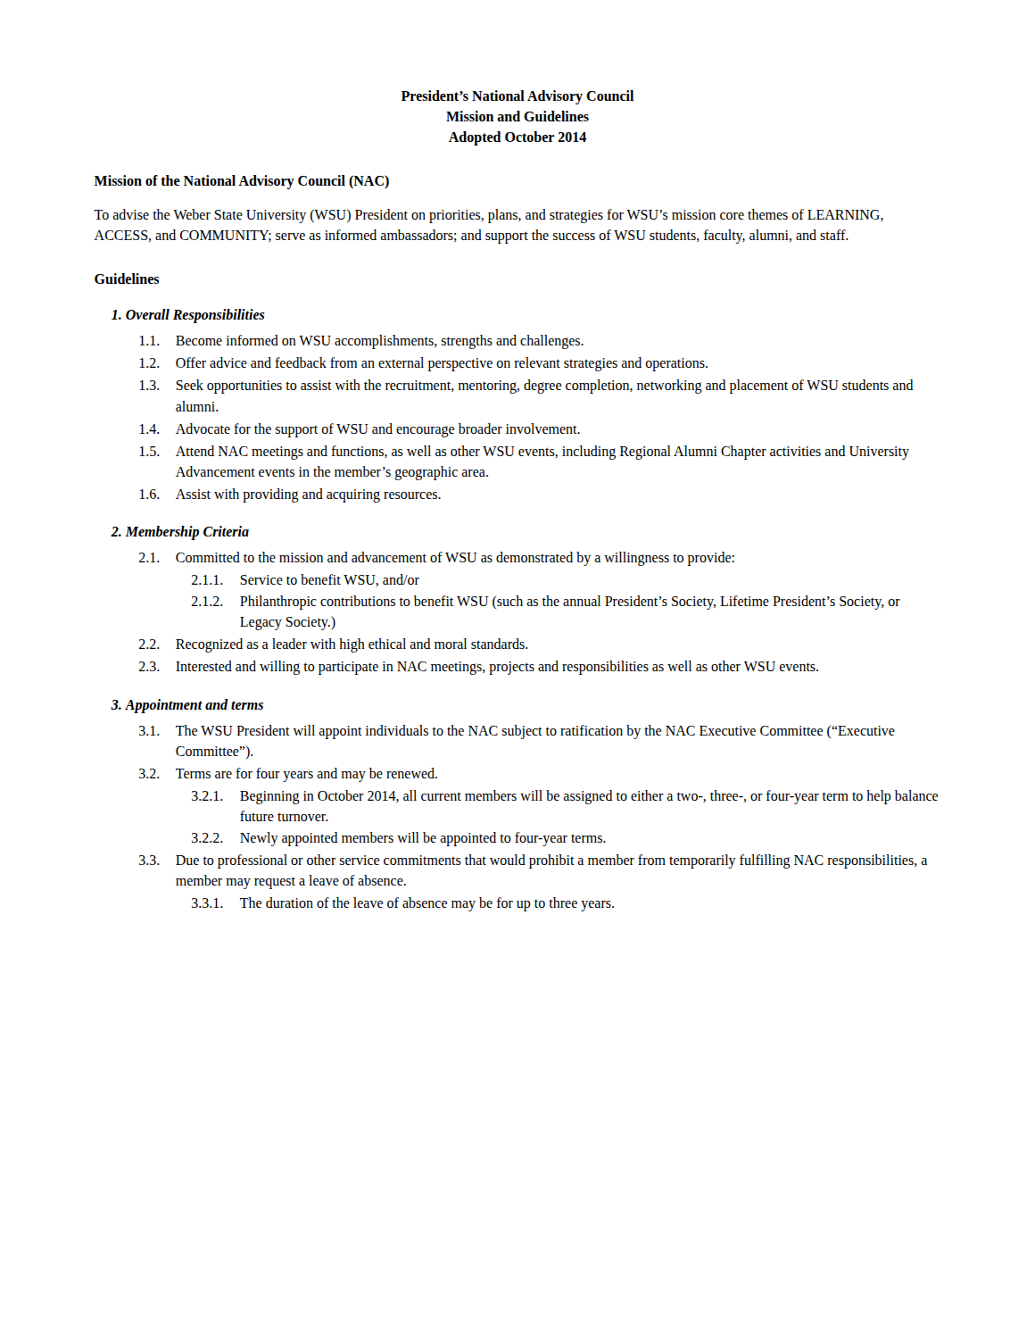President’s National Advisory Council
Mission and Guidelines
Adopted October 2014
Mission of the National Advisory Council (NAC)
To advise the Weber State University (WSU) President on priorities, plans, and strategies for WSU’s mission core themes of LEARNING, ACCESS, and COMMUNITY; serve as informed ambassadors; and support the success of WSU students, faculty, alumni, and staff.
Guidelines
Overall Responsibilities
Become informed on WSU accomplishments, strengths and challenges.
Offer advice and feedback from an external perspective on relevant strategies and operations.
Seek opportunities to assist with the recruitment, mentoring, degree completion, networking and placement of WSU students and alumni.
Advocate for the support of WSU and encourage broader involvement.
Attend NAC meetings and functions, as well as other WSU events, including Regional Alumni Chapter activities and University Advancement events in the member’s geographic area.
Assist with providing and acquiring resources.
Membership Criteria
Committed to the mission and advancement of WSU as demonstrated by a willingness to provide:
Service to benefit WSU, and/or
Philanthropic contributions to benefit WSU (such as the annual President’s Society, Lifetime President’s Society, or Legacy Society.)
Recognized as a leader with high ethical and moral standards.
Interested and willing to participate in NAC meetings, projects and responsibilities as well as other WSU events.
Appointment and terms
The WSU President will appoint individuals to the NAC subject to ratification by the NAC Executive Committee (“Executive Committee”).
Terms are for four years and may be renewed.
Beginning in October 2014, all current members will be assigned to either a two-, three-, or four-year term to help balance future turnover.
Newly appointed members will be appointed to four-year terms.
Due to professional or other service commitments that would prohibit a member from temporarily fulfilling NAC responsibilities, a member may request a leave of absence.
The duration of the leave of absence may be for up to three years.